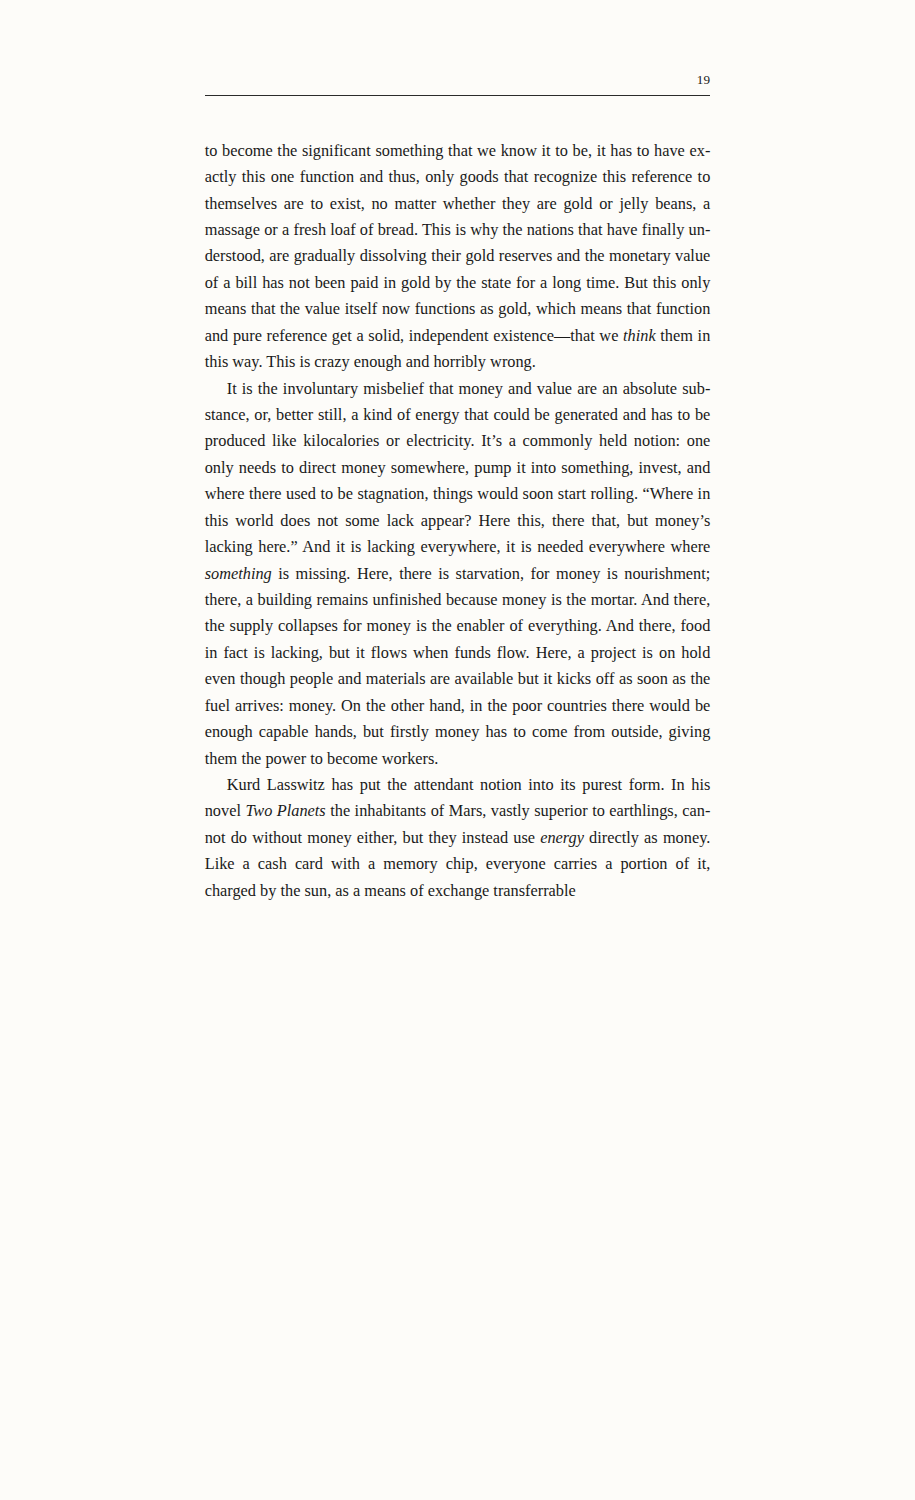19
to become the significant something that we know it to be, it has to have exactly this one function and thus, only goods that recognize this reference to themselves are to exist, no matter whether they are gold or jelly beans, a massage or a fresh loaf of bread. This is why the nations that have finally understood, are gradually dissolving their gold reserves and the monetary value of a bill has not been paid in gold by the state for a long time. But this only means that the value itself now functions as gold, which means that function and pure reference get a solid, independent existence—that we think them in this way. This is crazy enough and horribly wrong.
It is the involuntary misbelief that money and value are an absolute substance, or, better still, a kind of energy that could be generated and has to be produced like kilocalories or electricity. It’s a commonly held notion: one only needs to direct money somewhere, pump it into something, invest, and where there used to be stagnation, things would soon start rolling. “Where in this world does not some lack appear? Here this, there that, but money’s lacking here.” And it is lacking everywhere, it is needed everywhere where something is missing. Here, there is starvation, for money is nourishment; there, a building remains unfinished because money is the mortar. And there, the supply collapses for money is the enabler of everything. And there, food in fact is lacking, but it flows when funds flow. Here, a project is on hold even though people and materials are available but it kicks off as soon as the fuel arrives: money. On the other hand, in the poor countries there would be enough capable hands, but firstly money has to come from outside, giving them the power to become workers.
Kurd Lasswitz has put the attendant notion into its purest form. In his novel Two Planets the inhabitants of Mars, vastly superior to earthlings, cannot do without money either, but they instead use energy directly as money. Like a cash card with a memory chip, everyone carries a portion of it, charged by the sun, as a means of exchange transferrable